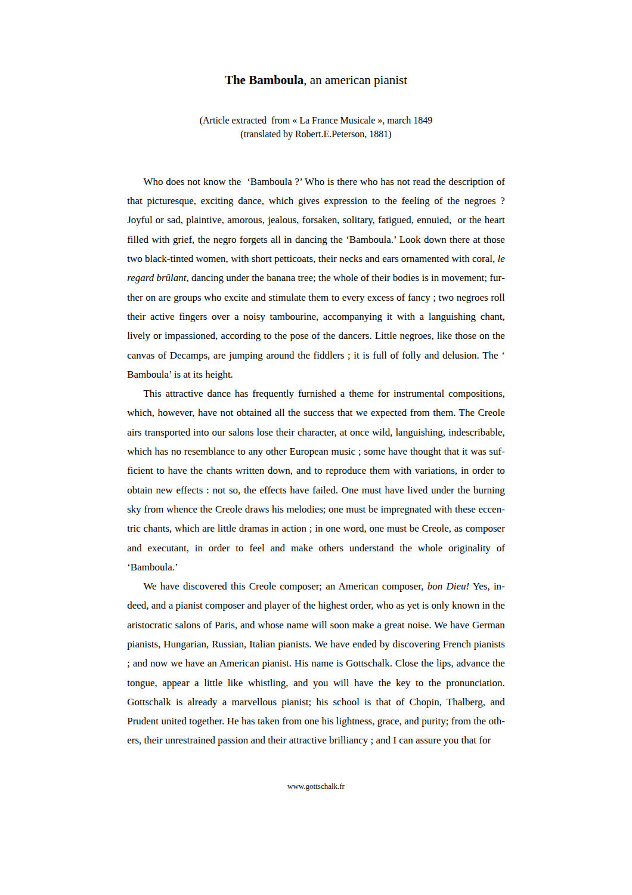The Bamboula, an american pianist
(Article extracted from « La France Musicale », march 1849
(translated by Robert.E.Peterson, 1881)
Who does not know the ‘Bamboula ?’ Who is there who has not read the description of that picturesque, exciting dance, which gives expression to the feeling of the negroes ? Joyful or sad, plaintive, amorous, jealous, forsaken, solitary, fatigued, ennuied, or the heart filled with grief, the negro forgets all in dancing the ‘Bamboula.’ Look down there at those two black-tinted women, with short petticoats, their necks and ears ornamented with coral, le regard brûlant, dancing under the banana tree; the whole of their bodies is in movement; further on are groups who excite and stimulate them to every excess of fancy ; two negroes roll their active fingers over a noisy tambourine, accompanying it with a languishing chant, lively or impassioned, according to the pose of the dancers. Little negroes, like those on the canvas of Decamps, are jumping around the fiddlers ; it is full of folly and delusion. The ‘ Bamboula’ is at its height.
This attractive dance has frequently furnished a theme for instrumental compositions, which, however, have not obtained all the success that we expected from them. The Creole airs transported into our salons lose their character, at once wild, languishing, indescribable, which has no resemblance to any other European music ; some have thought that it was sufficient to have the chants written down, and to reproduce them with variations, in order to obtain new effects : not so, the effects have failed. One must have lived under the burning sky from whence the Creole draws his melodies; one must be impregnated with these eccentric chants, which are little dramas in action ; in one word, one must be Creole, as composer and executant, in order to feel and make others understand the whole originality of ‘Bamboula.’
We have discovered this Creole composer; an American composer, bon Dieu! Yes, indeed, and a pianist composer and player of the highest order, who as yet is only known in the aristocratic salons of Paris, and whose name will soon make a great noise. We have German pianists, Hungarian, Russian, Italian pianists. We have ended by discovering French pianists ; and now we have an American pianist. His name is Gottschalk. Close the lips, advance the tongue, appear a little like whistling, and you will have the key to the pronunciation. Gottschalk is already a marvellous pianist; his school is that of Chopin, Thalberg, and Prudent united together. He has taken from one his lightness, grace, and purity; from the others, their unrestrained passion and their attractive brilliancy ; and I can assure you that for
www.gottschalk.fr